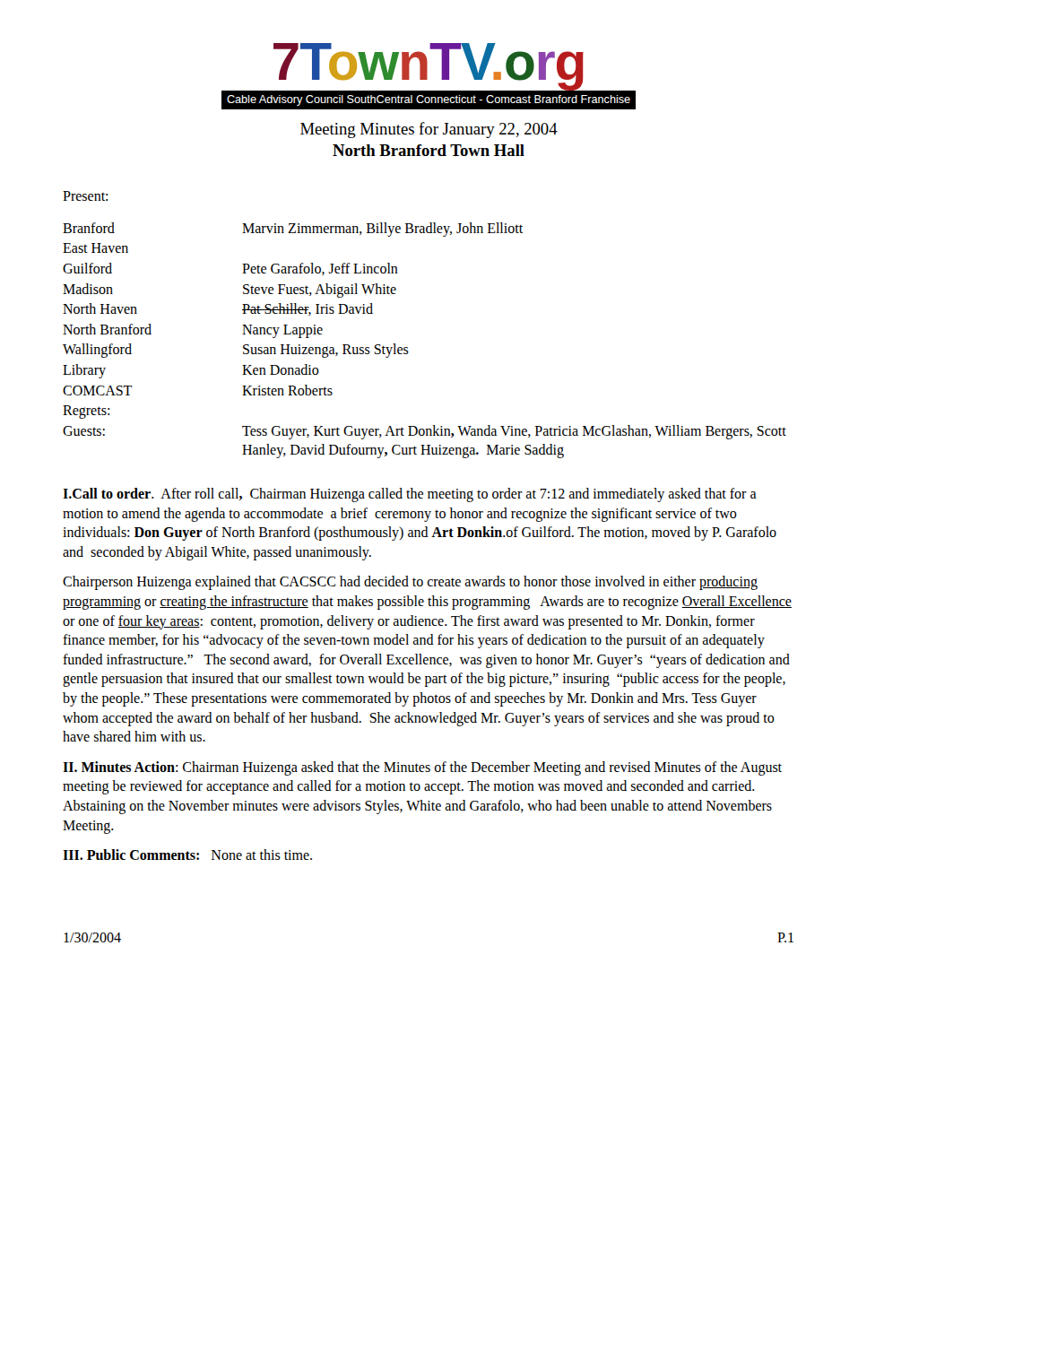7 TownTV. org
Cable Advisory Council SouthCentral Connecticut - Comcast Branford Franchise
Meeting Minutes for January 22, 2004
North Branford Town Hall
Present:
| Branford | Marvin Zimmerman, Billye Bradley, John Elliott |
| East Haven | |
| Guilford | Pete Garafolo, Jeff Lincoln |
| Madison | Steve Fuest, Abigail White |
| North Haven | Pat Schiller , Iris David |
| North Branford | Nancy Lappie |
| Wallingford | Susan Huizenga, Russ Styles |
| Library | Ken Donadio |
| COMCAST | Kristen Roberts |
| Regrets: | |
| Guests: | Tess Guyer, Kurt Guyer, Art Donkin , Wanda Vine, Patricia McGlashan, William Bergers, Scott Hanley, David Dufourny , Curt Huizenga . Marie Saddig |
I.Call to order. After roll call, Chairman Huizenga called the meeting to order at 7:12 and immediately asked that for a motion to amend the agenda to accommodate a brief ceremony to honor and recognize the significant service of two individuals: Don Guyer of North Branford (posthumously) and Art Donkin.of Guilford. The motion, moved by P. Garafolo and seconded by Abigail White, passed unanimously.
Chairperson Huizenga explained that CACSCC had decided to create awards to honor those involved in either producing programming or creating the infrastructure that makes possible this programming Awards are to recognize Overall Excellence or one of four key areas: content, promotion, delivery or audience. The first award was presented to Mr. Donkin, former finance member, for his “advocacy of the seven-town model and for his years of dedication to the pursuit of an adequately funded infrastructure.” The second award, for Overall Excellence, was given to honor Mr. Guyer’s “years of dedication and gentle persuasion that insured that our smallest town would be part of the big picture,” insuring “public access for the people, by the people.” These presentations were commemorated by photos of and speeches by Mr. Donkin and Mrs. Tess Guyer whom accepted the award on behalf of her husband. She acknowledged Mr. Guyer’s years of services and she was proud to have shared him with us.
II. Minutes Action: Chairman Huizenga asked that the Minutes of the December Meeting and revised Minutes of the August meeting be reviewed for acceptance and called for a motion to accept. The motion was moved and seconded and carried. Abstaining on the November minutes were advisors Styles, White and Garafolo, who had been unable to attend Novembers Meeting.
III. Public Comments: None at this time.
1/30/2004 P.1